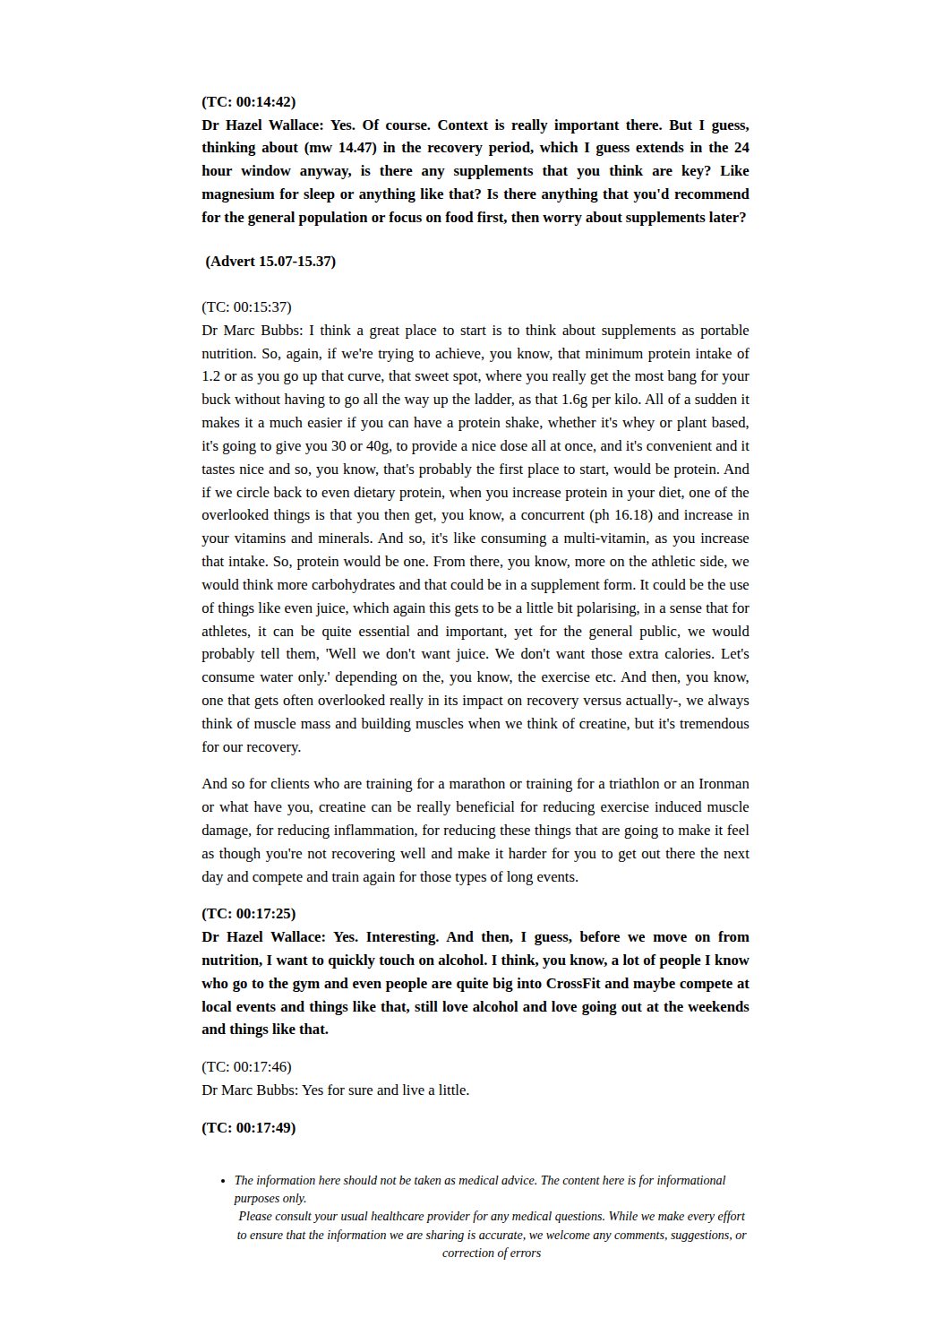(TC: 00:14:42)
Dr Hazel Wallace: Yes. Of course. Context is really important there. But I guess, thinking about (mw 14.47) in the recovery period, which I guess extends in the 24 hour window anyway, is there any supplements that you think are key? Like magnesium for sleep or anything like that? Is there anything that you'd recommend for the general population or focus on food first, then worry about supplements later?
(Advert 15.07-15.37)
(TC: 00:15:37)
Dr Marc Bubbs: I think a great place to start is to think about supplements as portable nutrition. So, again, if we're trying to achieve, you know, that minimum protein intake of 1.2 or as you go up that curve, that sweet spot, where you really get the most bang for your buck without having to go all the way up the ladder, as that 1.6g per kilo. All of a sudden it makes it a much easier if you can have a protein shake, whether it's whey or plant based, it's going to give you 30 or 40g, to provide a nice dose all at once, and it's convenient and it tastes nice and so, you know, that's probably the first place to start, would be protein. And if we circle back to even dietary protein, when you increase protein in your diet, one of the overlooked things is that you then get, you know, a concurrent (ph 16.18) and increase in your vitamins and minerals. And so, it's like consuming a multi-vitamin, as you increase that intake. So, protein would be one. From there, you know, more on the athletic side, we would think more carbohydrates and that could be in a supplement form. It could be the use of things like even juice, which again this gets to be a little bit polarising, in a sense that for athletes, it can be quite essential and important, yet for the general public, we would probably tell them, 'Well we don't want juice. We don't want those extra calories. Let's consume water only.' depending on the, you know, the exercise etc. And then, you know, one that gets often overlooked really in its impact on recovery versus actually-, we always think of muscle mass and building muscles when we think of creatine, but it's tremendous for our recovery.
And so for clients who are training for a marathon or training for a triathlon or an Ironman or what have you, creatine can be really beneficial for reducing exercise induced muscle damage, for reducing inflammation, for reducing these things that are going to make it feel as though you're not recovering well and make it harder for you to get out there the next day and compete and train again for those types of long events.
(TC: 00:17:25)
Dr Hazel Wallace: Yes. Interesting. And then, I guess, before we move on from nutrition, I want to quickly touch on alcohol. I think, you know, a lot of people I know who go to the gym and even people are quite big into CrossFit and maybe compete at local events and things like that, still love alcohol and love going out at the weekends and things like that.
(TC: 00:17:46)
Dr Marc Bubbs: Yes for sure and live a little.
(TC: 00:17:49)
The information here should not be taken as medical advice. The content here is for informational purposes only. Please consult your usual healthcare provider for any medical questions. While we make every effort to ensure that the information we are sharing is accurate, we welcome any comments, suggestions, or correction of errors